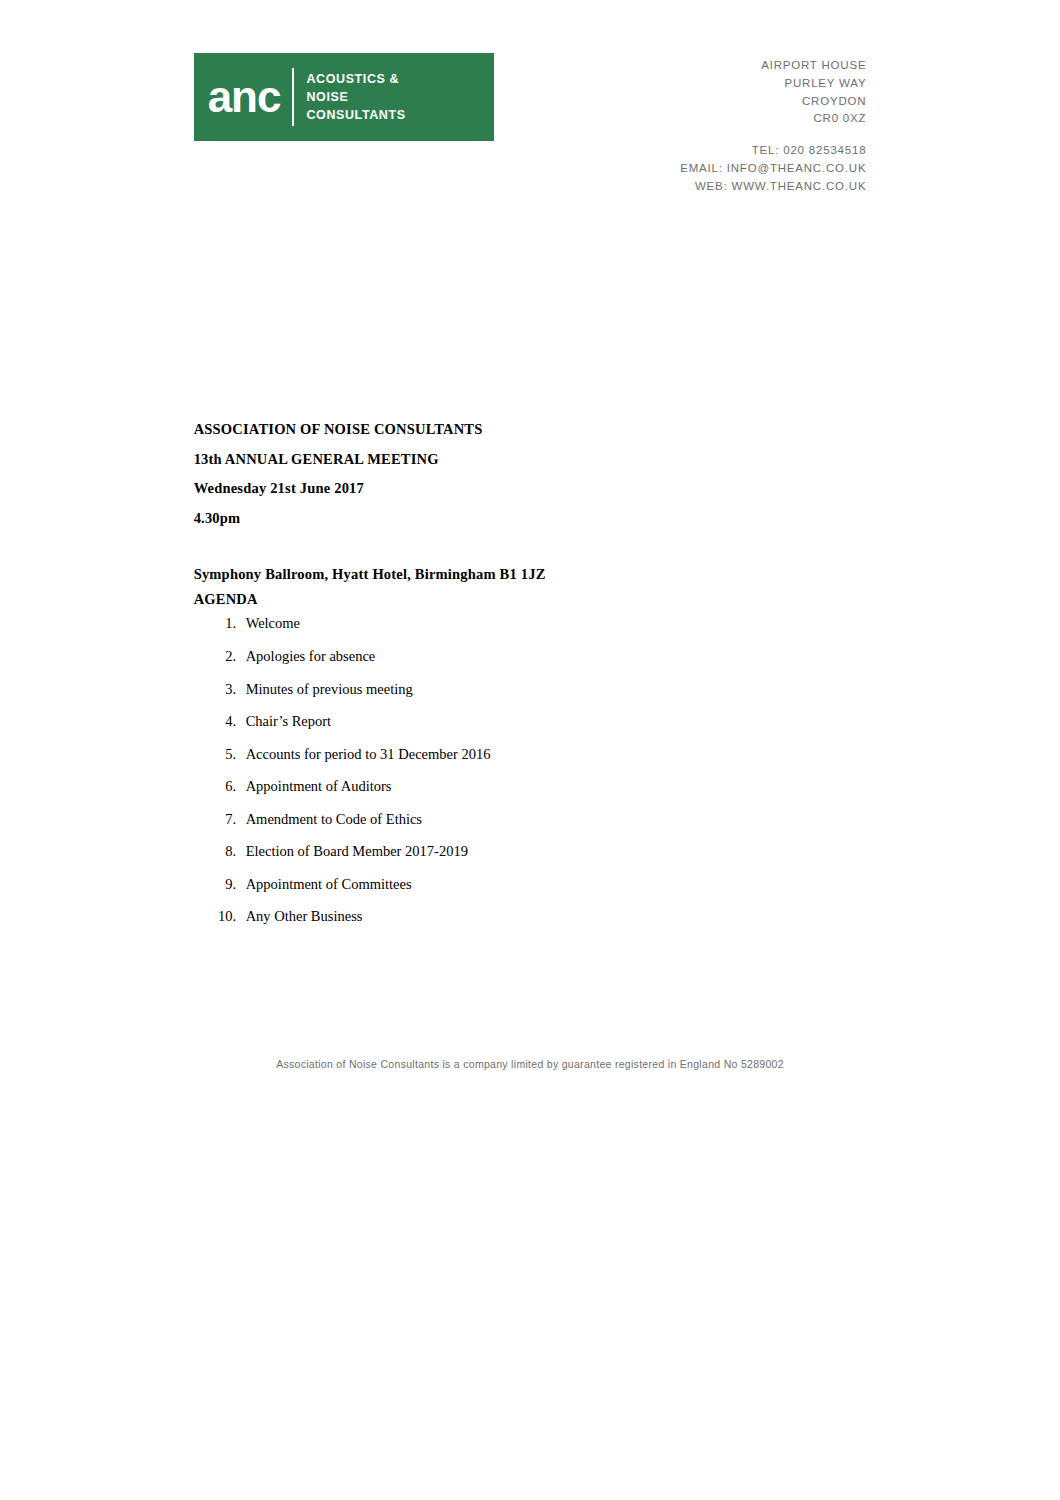anc
Acoustics &
Noise
Consultants
AIRPORT HOUSE
PURLEY WAY
CROYDON
CR0 0XZ
TEL: 020 82534518
EMAIL: INFO@THEANC.CO.UK
WEB: WWW.THEANC.CO.UK
ASSOCIATION OF NOISE CONSULTANTS
13th ANNUAL GENERAL MEETING
Wednesday 21st June 2017
4.30pm
Symphony Ballroom, Hyatt Hotel, Birmingham B1 1JZ
AGENDA
Welcome
Apologies for absence
Minutes of previous meeting
Chair’s Report
Accounts for period to 31 December 2016
Appointment of Auditors
Amendment to Code of Ethics
Election of Board Member 2017-2019
Appointment of Committees
Any Other Business
Association of Noise Consultants is a company limited by guarantee registered in England No 5289002